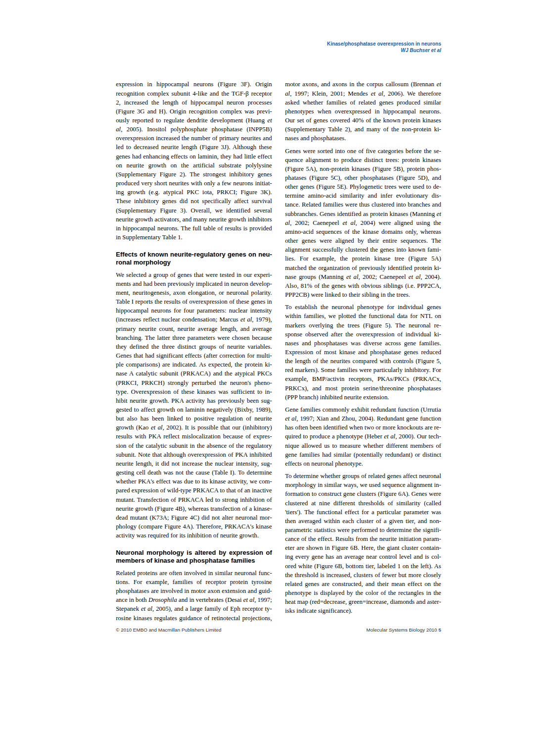Kinase/phosphatase overexpression in neurons WJ Buchser et al
expression in hippocampal neurons (Figure 3F). Origin recognition complex subunit 4-like and the TGF-β receptor 2, increased the length of hippocampal neuron processes (Figure 3G and H). Origin recognition complex was previously reported to regulate dendrite development (Huang et al, 2005). Inositol polyphosphate phosphatase (INPP5B) overexpression increased the number of primary neurites and led to decreased neurite length (Figure 3J). Although these genes had enhancing effects on laminin, they had little effect on neurite growth on the artificial substrate polylysine (Supplementary Figure 2). The strongest inhibitory genes produced very short neurites with only a few neurons initiating growth (e.g. atypical PKC iota, PRKCI; Figure 3K). These inhibitory genes did not specifically affect survival (Supplementary Figure 3). Overall, we identified several neurite growth activators, and many neurite growth inhibitors in hippocampal neurons. The full table of results is provided in Supplementary Table 1.
Effects of known neurite-regulatory genes on neuronal morphology
We selected a group of genes that were tested in our experiments and had been previously implicated in neuron development, neuritogenesis, axon elongation, or neuronal polarity. Table I reports the results of overexpression of these genes in hippocampal neurons for four parameters: nuclear intensity (increases reflect nuclear condensation; Marcus et al, 1979), primary neurite count, neurite average length, and average branching. The latter three parameters were chosen because they defined the three distinct groups of neurite variables. Genes that had significant effects (after correction for multiple comparisons) are indicated. As expected, the protein kinase A catalytic subunit (PRKACA) and the atypical PKCs (PRKCI, PRKCH) strongly perturbed the neuron's phenotype. Overexpression of these kinases was sufficient to inhibit neurite growth. PKA activity has previously been suggested to affect growth on laminin negatively (Bixby, 1989), but also has been linked to positive regulation of neurite growth (Kao et al, 2002). It is possible that our (inhibitory) results with PKA reflect mislocalization because of expression of the catalytic subunit in the absence of the regulatory subunit. Note that although overexpression of PKA inhibited neurite length, it did not increase the nuclear intensity, suggesting cell death was not the cause (Table I). To determine whether PKA's effect was due to its kinase activity, we compared expression of wild-type PRKACA to that of an inactive mutant. Transfection of PRKACA led to strong inhibition of neurite growth (Figure 4B), whereas transfection of a kinase-dead mutant (K73A; Figure 4C) did not alter neuronal morphology (compare Figure 4A). Therefore, PRKACA's kinase activity was required for its inhibition of neurite growth.
Neuronal morphology is altered by expression of members of kinase and phosphatase families
Related proteins are often involved in similar neuronal functions. For example, families of receptor protein tyrosine phosphatases are involved in motor axon extension and guidance in both Drosophila and in vertebrates (Desai et al, 1997; Stepanek et al, 2005), and a large family of Eph receptor tyrosine kinases regulates guidance of retinotectal projections, motor axons, and axons in the corpus callosum (Brennan et al, 1997; Klein, 2001; Mendes et al, 2006). We therefore asked whether families of related genes produced similar phenotypes when overexpressed in hippocampal neurons. Our set of genes covered 40% of the known protein kinases (Supplementary Table 2), and many of the non-protein kinases and phosphatases.
Genes were sorted into one of five categories before the sequence alignment to produce distinct trees: protein kinases (Figure 5A), non-protein kinases (Figure 5B), protein phosphatases (Figure 5C), other phosphatases (Figure 5D), and other genes (Figure 5E). Phylogenetic trees were used to determine amino-acid similarity and infer evolutionary distance. Related families were thus clustered into branches and subbranches. Genes identified as protein kinases (Manning et al, 2002; Caenepeel et al, 2004) were aligned using the amino-acid sequences of the kinase domains only, whereas other genes were aligned by their entire sequences. The alignment successfully clustered the genes into known families. For example, the protein kinase tree (Figure 5A) matched the organization of previously identified protein kinase groups (Manning et al, 2002; Caenepeel et al, 2004). Also, 81% of the genes with obvious siblings (i.e. PPP2CA, PPP2CB) were linked to their sibling in the trees.
To establish the neuronal phenotype for individual genes within families, we plotted the functional data for NTL on markers overlying the trees (Figure 5). The neuronal response observed after the overexpression of individual kinases and phosphatases was diverse across gene families. Expression of most kinase and phosphatase genes reduced the length of the neurites compared with controls (Figure 5, red markers). Some families were particularly inhibitory. For example, BMP/activin receptors, PKAs/PKCs (PRKACx, PRKCx), and most protein serine/threonine phosphatases (PPP branch) inhibited neurite extension.
Gene families commonly exhibit redundant function (Urrutia et al, 1997; Xian and Zhou, 2004). Redundant gene function has often been identified when two or more knockouts are required to produce a phenotype (Heber et al, 2000). Our technique allowed us to measure whether different members of gene families had similar (potentially redundant) or distinct effects on neuronal phenotype.
To determine whether groups of related genes affect neuronal morphology in similar ways, we used sequence alignment information to construct gene clusters (Figure 6A). Genes were clustered at nine different thresholds of similarity (called 'tiers'). The functional effect for a particular parameter was then averaged within each cluster of a given tier, and non-parametric statistics were performed to determine the significance of the effect. Results from the neurite initiation parameter are shown in Figure 6B. Here, the giant cluster containing every gene has an average near control level and is colored white (Figure 6B, bottom tier, labeled 1 on the left). As the threshold is increased, clusters of fewer but more closely related genes are constructed, and their mean effect on the phenotype is displayed by the color of the rectangles in the heat map (red=decrease, green=increase, diamonds and asterisks indicate significance).
© 2010 EMBO and Macmillan Publishers Limited
Molecular Systems Biology 2010 5